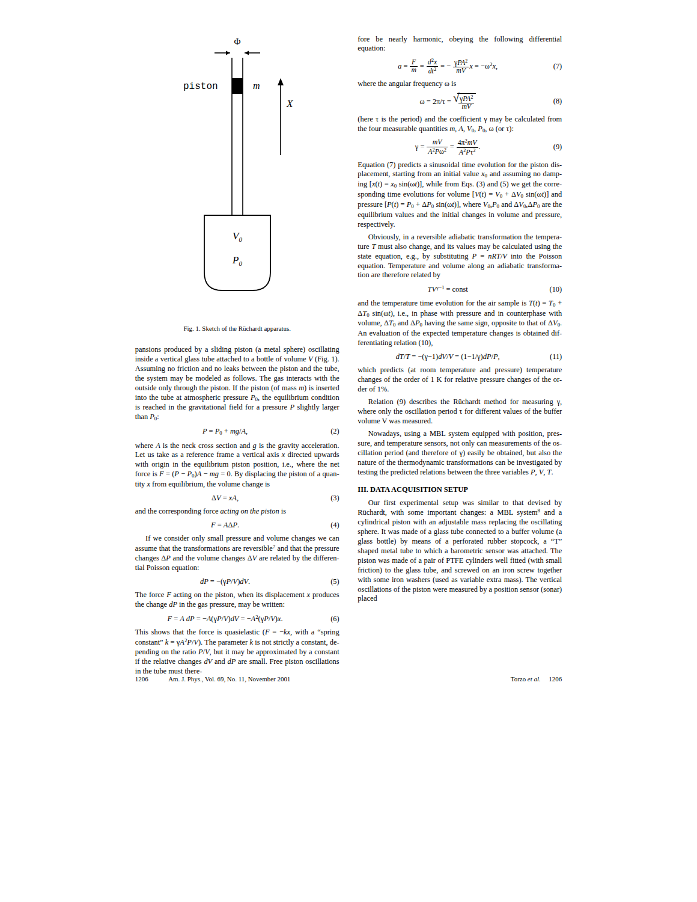Φ piston m X V0 P0
Fig. 1. Sketch of the Rüchardt apparatus.
pansions produced by a sliding piston (a metal sphere) oscillating inside a vertical glass tube attached to a bottle of volume V (Fig. 1). Assuming no friction and no leaks between the piston and the tube, the system may be modeled as follows. The gas interacts with the outside only through the piston. If the piston (of mass m) is inserted into the tube at atmospheric pressure P0, the equilibrium condition is reached in the gravitational field for a pressure P slightly larger than P0:
P = P0 + mg/A,
(2)
where A is the neck cross section and g is the gravity acceleration. Let us take as a reference frame a vertical axis x directed upwards with origin in the equilibrium piston position, i.e., where the net force is F = (P − P0)A − mg = 0. By displacing the piston of a quantity x from equilibrium, the volume change is
ΔV = xA,
(3)
and the corresponding force acting on the piston is
F = AΔP.
(4)
If we consider only small pressure and volume changes we can assume that the transformations are reversible7 and that the pressure changes ΔP and the volume changes ΔV are related by the differential Poisson equation:
dP = −(γP/V)dV.
(5)
The force F acting on the piston, when its displacement x produces the change dP in the gas pressure, may be written:
F = A dP = −A(γP/V)dV = −A2(γP/V)x.
(6)
This shows that the force is quasielastic (F = −kx, with a “spring constant” k = γA2P/V). The parameter k is not strictly a constant, depending on the ratio P/V, but it may be approximated by a constant if the relative changes dV and dP are small. Free piston oscillations in the tube must there-
fore be nearly harmonic, obeying the following differential equation:
a = Fm = d2x dt2 = − γPA2 mV x = −ω2x,
(7)
where the angular frequency ω is
ω = 2π/τ = γPA2 mV
(8)
(here τ is the period) and the coefficient γ may be calculated from the four measurable quantities m, A, V0, P0, ω (or τ):
γ = mV A2Pω2 = 4π2mV A2Pτ2.
(9)
Equation (7) predicts a sinusoidal time evolution for the piston displacement, starting from an initial value x0 and assuming no damping [x(t) = x0 sin(ωt)], while from Eqs. (3) and (5) we get the corresponding time evolutions for volume [V(t) = V0 + ΔV0 sin(ωt)] and pressure [P(t) = P0 + ΔP0 sin(ωt)], where V0,P0 and ΔV0,ΔP0 are the equilibrium values and the initial changes in volume and pressure, respectively.
Obviously, in a reversible adiabatic transformation the temperature T must also change, and its values may be calculated using the state equation, e.g., by substituting P = nRT/V into the Poisson equation. Temperature and volume along an adiabatic transformation are therefore related by
TVγ−1 = const
(10)
and the temperature time evolution for the air sample is T(t) = T0 + ΔT0 sin(ωt), i.e., in phase with pressure and in counterphase with volume, ΔT0 and ΔP0 having the same sign, opposite to that of ΔV0. An evaluation of the expected temperature changes is obtained differentiating relation (10),
dT/T = −(γ−1)dV/V = (1−1/γ)dP/P,
(11)
which predicts (at room temperature and pressure) temperature changes of the order of 1 K for relative pressure changes of the order of 1%.
Relation (9) describes the Rüchardt method for measuring γ, where only the oscillation period τ for different values of the buffer volume V was measured.
Nowadays, using a MBL system equipped with position, pressure, and temperature sensors, not only can measurements of the oscillation period (and therefore of γ) easily be obtained, but also the nature of the thermodynamic transformations can be investigated by testing the predicted relations between the three variables P, V, T.
III. DATA ACQUISITION SETUP
Our first experimental setup was similar to that devised by Rüchardt, with some important changes: a MBL system8 and a cylindrical piston with an adjustable mass replacing the oscillating sphere. It was made of a glass tube connected to a buffer volume (a glass bottle) by means of a perforated rubber stopcock, a “T” shaped metal tube to which a barometric sensor was attached. The piston was made of a pair of PTFE cylinders well fitted (with small friction) to the glass tube, and screwed on an iron screw together with some iron washers (used as variable extra mass). The vertical oscillations of the piston were measured by a position sensor (sonar) placed
1206
Am. J. Phys., Vol. 69, No. 11, November 2001
Torzo et al. 1206